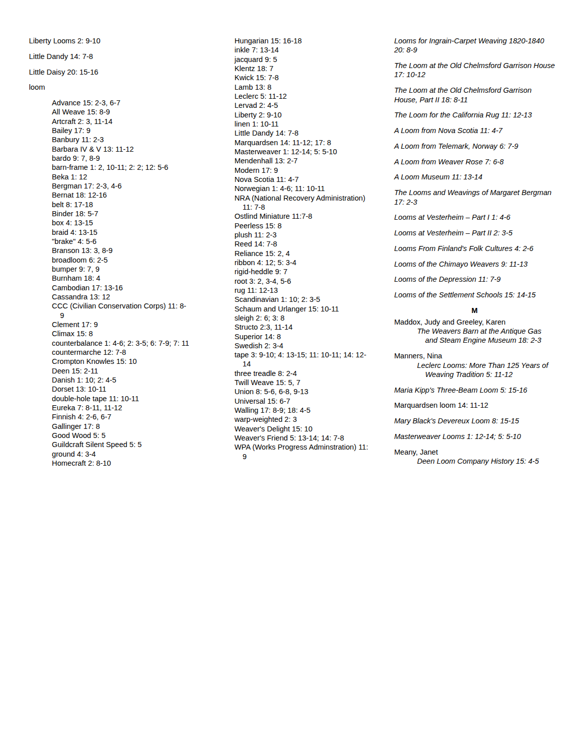Liberty Looms 2: 9-10
Little Dandy 14: 7-8
Little Daisy 20: 15-16
loom
Advance 15: 2-3, 6-7
All Weave 15: 8-9
Artcraft 2: 3, 11-14
Bailey 17: 9
Banbury 11: 2-3
Barbara IV & V 13: 11-12
bardo 9: 7, 8-9
barn-frame 1: 2, 10-11; 2: 2; 12: 5-6
Beka 1: 12
Bergman 17: 2-3, 4-6
Bernat 18: 12-16
belt 8: 17-18
Binder 18: 5-7
box 4: 13-15
braid 4: 13-15
"brake" 4: 5-6
Branson 13: 3, 8-9
broadloom 6: 2-5
bumper 9: 7, 9
Burnham 18: 4
Cambodian 17: 13-16
Cassandra 13: 12
CCC (Civilian Conservation Corps) 11: 8-9
Clement 17: 9
Climax 15: 8
counterbalance 1: 4-6; 2: 3-5; 6: 7-9; 7: 11
countermarche 12: 7-8
Crompton Knowles 15: 10
Deen 15: 2-11
Danish 1: 10; 2: 4-5
Dorset 13: 10-11
double-hole tape 11: 10-11
Eureka 7: 8-11, 11-12
Finnish 4: 2-6, 6-7
Gallinger 17: 8
Good Wood 5: 5
Guildcraft Silent Speed 5: 5
ground 4: 3-4
Homecraft 2: 8-10
Hungarian 15: 16-18
inkle 7: 13-14
jacquard 9: 5
Klentz 18: 7
Kwick 15: 7-8
Lamb 13: 8
Leclerc 5: 11-12
Lervad 2: 4-5
Liberty 2: 9-10
linen 1: 10-11
Little Dandy 14: 7-8
Marquardsen 14: 11-12; 17: 8
Masterweaver 1: 12-14; 5: 5-10
Mendenhall 13: 2-7
Modern 17: 9
Nova Scotia 11: 4-7
Norwegian 1: 4-6; 11: 10-11
NRA (National Recovery Administration) 11: 7-8
Ostlind Miniature 11:7-8
Peerless 15: 8
plush 11: 2-3
Reed 14: 7-8
Reliance 15: 2, 4
ribbon 4: 12; 5: 3-4
rigid-heddle 9: 7
root 3: 2, 3-4, 5-6
rug 11: 12-13
Scandinavian 1: 10; 2: 3-5
Schaum and Urlanger 15: 10-11
sleigh 2: 6; 3: 8
Structo 2:3, 11-14
Superior 14: 8
Swedish 2: 3-4
tape 3: 9-10; 4: 13-15; 11: 10-11; 14: 12-14
three treadle 8: 2-4
Twill Weave 15: 5, 7
Union 8: 5-6, 6-8, 9-13
Universal 15: 6-7
Walling 17: 8-9; 18: 4-5
warp-weighted 2: 3
Weaver's Delight 15: 10
Weaver's Friend 5: 13-14; 14: 7-8
WPA (Works Progress Adminstration) 11: 9
Looms for Ingrain-Carpet Weaving 1820-1840 20: 8-9
The Loom at the Old Chelmsford Garrison House 17: 10-12
The Loom at the Old Chelmsford Garrison House, Part II 18: 8-11
The Loom for the California Rug 11: 12-13
A Loom from Nova Scotia 11: 4-7
A Loom from Telemark, Norway 6: 7-9
A Loom from Weaver Rose 7: 6-8
A Loom Museum 11: 13-14
The Looms and Weavings of Margaret Bergman 17: 2-3
Looms at Vesterheim – Part I 1: 4-6
Looms at Vesterheim – Part II 2: 3-5
Looms From Finland's Folk Cultures 4: 2-6
Looms of the Chimayo Weavers 9: 11-13
Looms of the Depression 11: 7-9
Looms of the Settlement Schools 15: 14-15
M
Maddox, Judy and Greeley, Karen
The Weavers Barn at the Antique Gas and Steam Engine Museum 18: 2-3
Manners, Nina
Leclerc Looms: More Than 125 Years of Weaving Tradition 5: 11-12
Maria Kipp's Three-Beam Loom 5: 15-16
Marquardsen loom 14: 11-12
Mary Black's Devereux Loom 8: 15-15
Masterweaver Looms 1: 12-14; 5: 5-10
Meany, Janet
Deen Loom Company History 15: 4-5